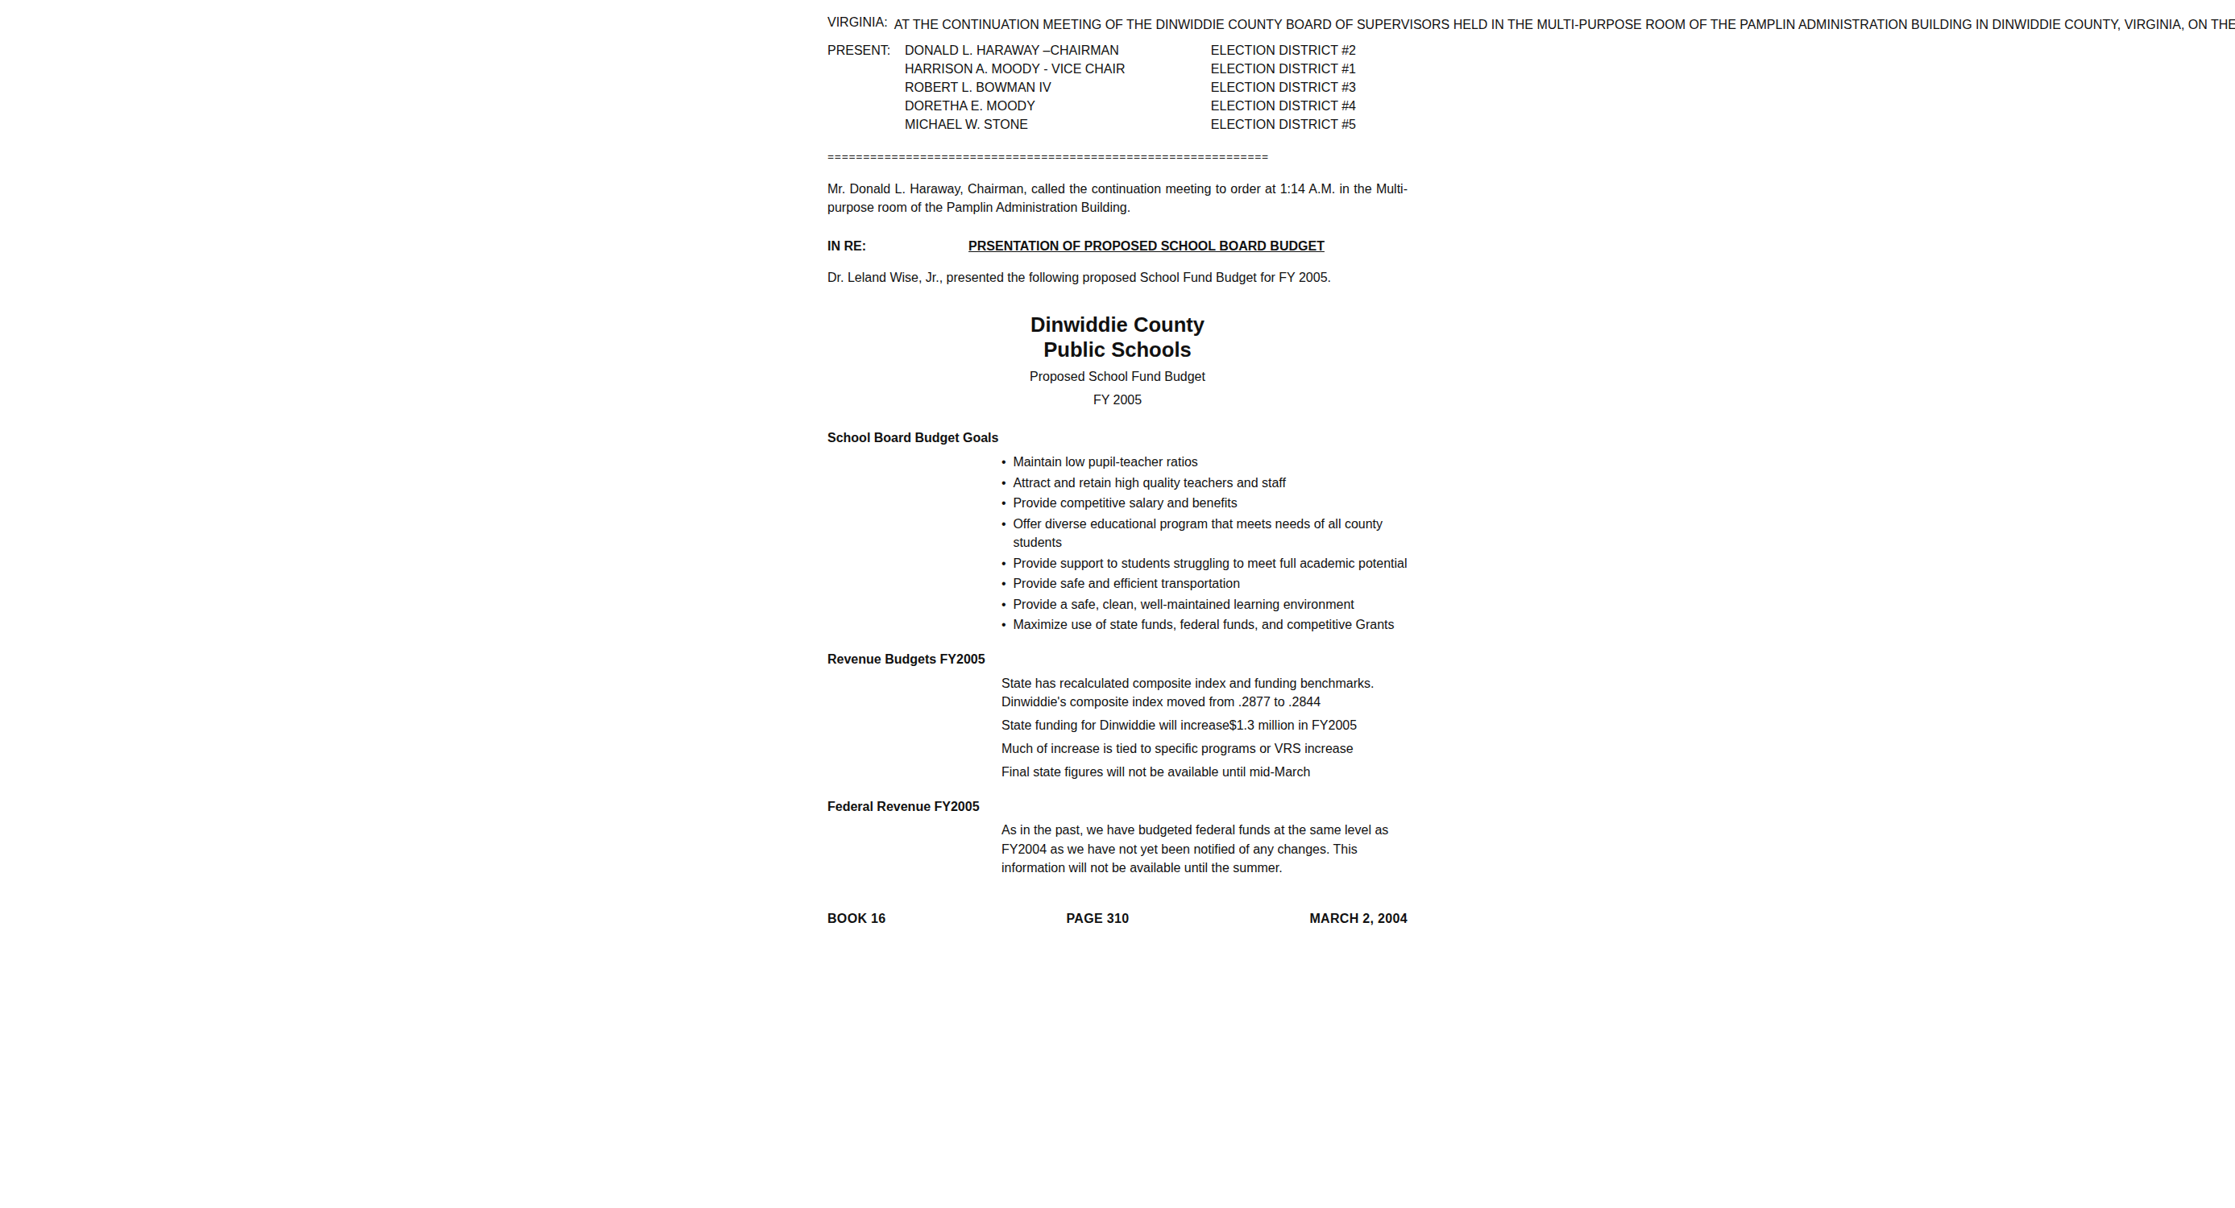| VIRGINIA: | AT THE CONTINUATION MEETING OF THE DINWIDDIE COUNTY BOARD OF SUPERVISORS HELD IN THE MULTI-PURPOSE ROOM OF THE PAMPLIN ADMINISTRATION BUILDING IN DINWIDDIE COUNTY, VIRGINIA, ON THE 2 TH DAY OF MARCH, 2004, AT 1:00 P.M. |
| PRESENT: | DONALD L. HARAWAY –CHAIRMAN | ELECTION DISTRICT #2 |
| | HARRISON A. MOODY - VICE CHAIR | ELECTION DISTRICT #1 |
| | ROBERT L. BOWMAN IV | ELECTION DISTRICT #3 |
| | DORETHA E. MOODY | ELECTION DISTRICT #4 |
| | MICHAEL W. STONE | ELECTION DISTRICT #5 |
==============================================================
Mr. Donald L. Haraway, Chairman, called the continuation meeting to order at 1:14 A.M. in the Multi-purpose room of the Pamplin Administration Building.
IN RE: PRSENTATION OF PROPOSED SCHOOL BOARD BUDGET
Dr. Leland Wise, Jr., presented the following proposed School Fund Budget for FY 2005.
Dinwiddie County
Public Schools
Proposed School Fund Budget
FY 2005
School Board Budget Goals
Maintain low pupil-teacher ratios
Attract and retain high quality teachers and staff
Provide competitive salary and benefits
Offer diverse educational program that meets needs of all county students
Provide support to students struggling to meet full academic potential
Provide safe and efficient transportation
Provide a safe, clean, well-maintained learning environment
Maximize use of state funds, federal funds, and competitive Grants
Revenue Budgets FY2005
State has recalculated composite index and funding benchmarks. Dinwiddie's composite index moved from .2877 to .2844
State funding for Dinwiddie will increase$1.3 million in FY2005
Much of increase is tied to specific programs or VRS increase
Final state figures will not be available until mid-March
Federal Revenue FY2005
As in the past, we have budgeted federal funds at the same level as FY2004 as we have not yet been notified of any changes. This information will not be available until the summer.
BOOK 16 PAGE 310 MARCH 2, 2004